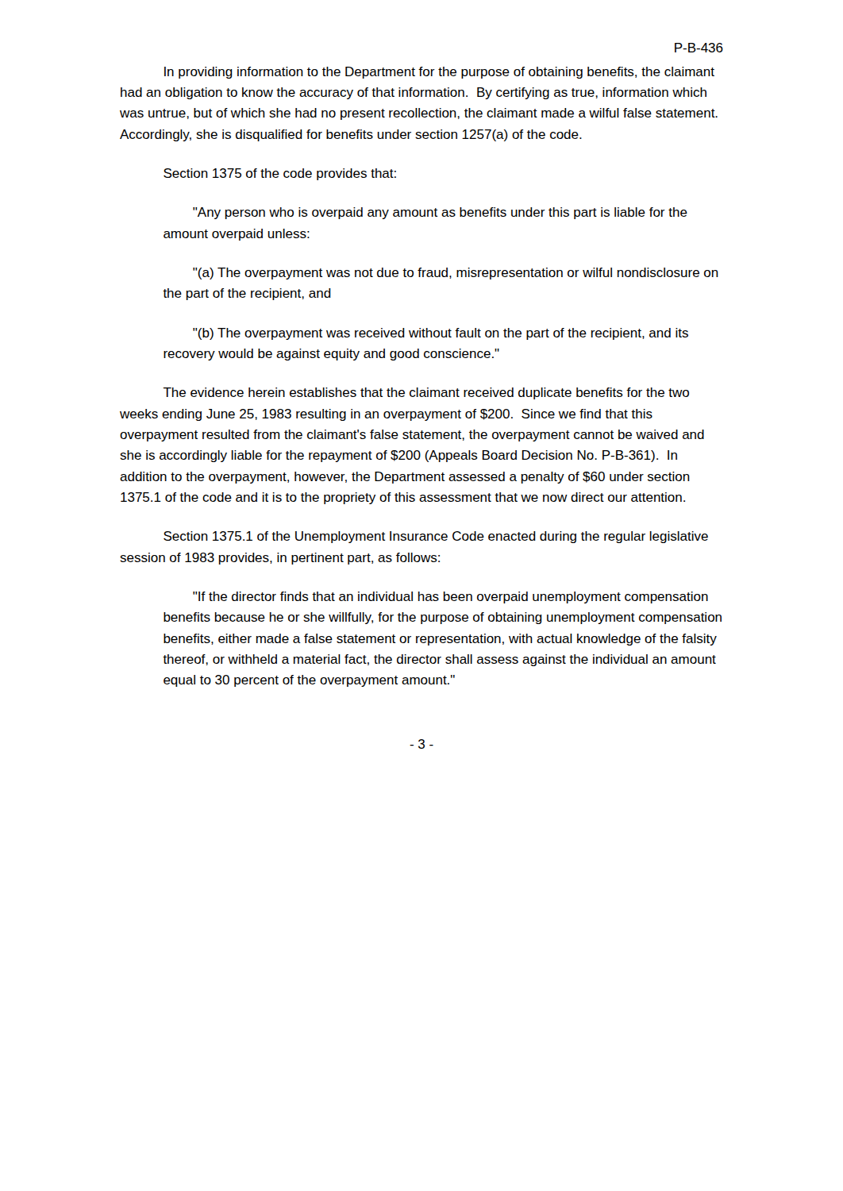P-B-436
In providing information to the Department for the purpose of obtaining benefits, the claimant had an obligation to know the accuracy of that information. By certifying as true, information which was untrue, but of which she had no present recollection, the claimant made a wilful false statement. Accordingly, she is disqualified for benefits under section 1257(a) of the code.
Section 1375 of the code provides that:
"Any person who is overpaid any amount as benefits under this part is liable for the amount overpaid unless:
"(a) The overpayment was not due to fraud, misrepresentation or wilful nondisclosure on the part of the recipient, and
"(b) The overpayment was received without fault on the part of the recipient, and its recovery would be against equity and good conscience."
The evidence herein establishes that the claimant received duplicate benefits for the two weeks ending June 25, 1983 resulting in an overpayment of $200. Since we find that this overpayment resulted from the claimant's false statement, the overpayment cannot be waived and she is accordingly liable for the repayment of $200 (Appeals Board Decision No. P-B-361). In addition to the overpayment, however, the Department assessed a penalty of $60 under section 1375.1 of the code and it is to the propriety of this assessment that we now direct our attention.
Section 1375.1 of the Unemployment Insurance Code enacted during the regular legislative session of 1983 provides, in pertinent part, as follows:
"If the director finds that an individual has been overpaid unemployment compensation benefits because he or she willfully, for the purpose of obtaining unemployment compensation benefits, either made a false statement or representation, with actual knowledge of the falsity thereof, or withheld a material fact, the director shall assess against the individual an amount equal to 30 percent of the overpayment amount."
- 3 -